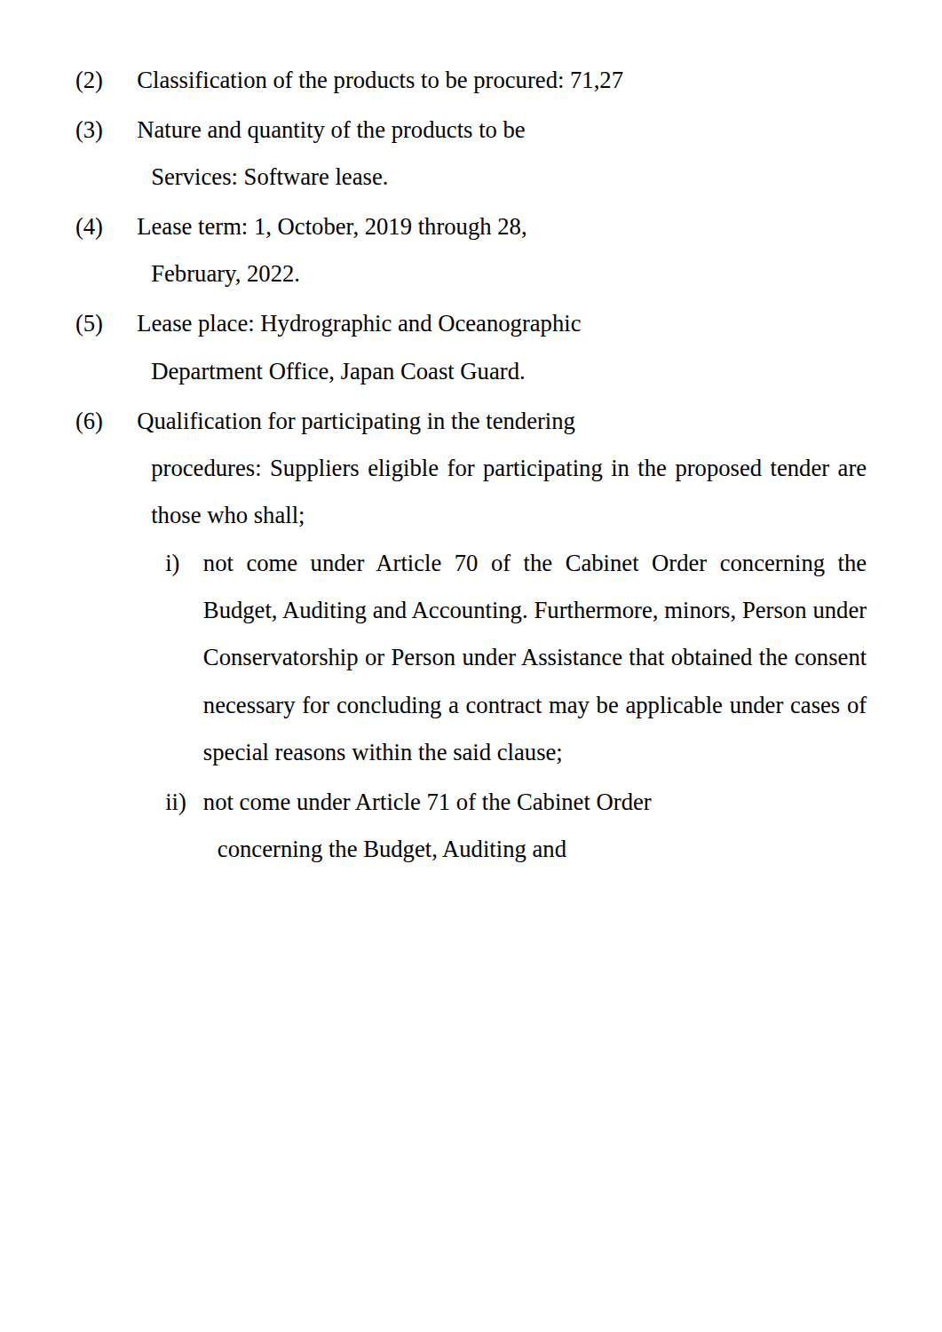(2) Classification of the products to be procured: 71,27
(3) Nature and quantity of the products to be Services: Software lease.
(4) Lease term: 1, October, 2019 through 28, February, 2022.
(5) Lease place: Hydrographic and Oceanographic Department Office, Japan Coast Guard.
(6) Qualification for participating in the tendering procedures: Suppliers eligible for participating in the proposed tender are those who shall;
i) not come under Article 70 of the Cabinet Order concerning the Budget, Auditing and Accounting. Furthermore, minors, Person under Conservatorship or Person under Assistance that obtained the consent necessary for concluding a contract may be applicable under cases of special reasons within the said clause;
ii) not come under Article 71 of the Cabinet Order concerning the Budget, Auditing and